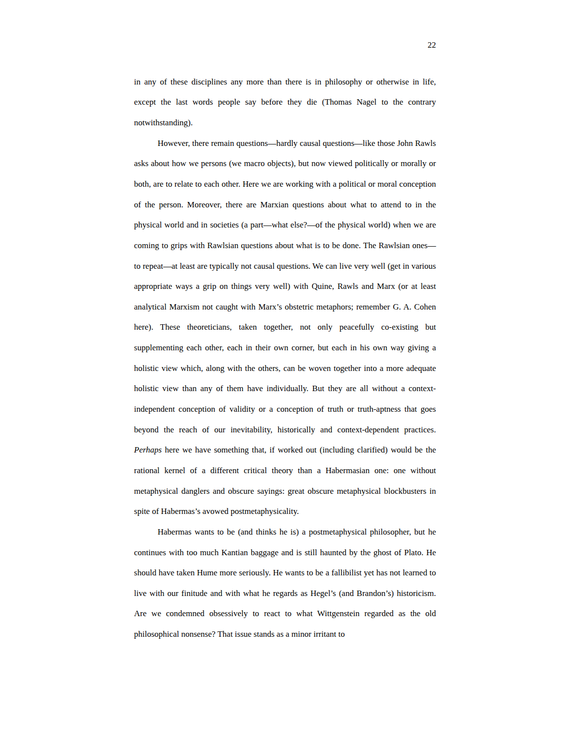22
in any of these disciplines any more than there is in philosophy or otherwise in life, except the last words people say before they die (Thomas Nagel to the contrary notwithstanding).
However, there remain questions—hardly causal questions—like those John Rawls asks about how we persons (we macro objects), but now viewed politically or morally or both, are to relate to each other. Here we are working with a political or moral conception of the person. Moreover, there are Marxian questions about what to attend to in the physical world and in societies (a part—what else?—of the physical world) when we are coming to grips with Rawlsian questions about what is to be done. The Rawlsian ones—to repeat—at least are typically not causal questions. We can live very well (get in various appropriate ways a grip on things very well) with Quine, Rawls and Marx (or at least analytical Marxism not caught with Marx’s obstetric metaphors; remember G. A. Cohen here). These theoreticians, taken together, not only peacefully co-existing but supplementing each other, each in their own corner, but each in his own way giving a holistic view which, along with the others, can be woven together into a more adequate holistic view than any of them have individually. But they are all without a context-independent conception of validity or a conception of truth or truth-aptness that goes beyond the reach of our inevitability, historically and context-dependent practices. Perhaps here we have something that, if worked out (including clarified) would be the rational kernel of a different critical theory than a Habermasian one: one without metaphysical danglers and obscure sayings: great obscure metaphysical blockbusters in spite of Habermas’s avowed postmetaphysicality.
Habermas wants to be (and thinks he is) a postmetaphysical philosopher, but he continues with too much Kantian baggage and is still haunted by the ghost of Plato. He should have taken Hume more seriously. He wants to be a fallibilist yet has not learned to live with our finitude and with what he regards as Hegel’s (and Brandon’s) historicism. Are we condemned obsessively to react to what Wittgenstein regarded as the old philosophical nonsense? That issue stands as a minor irritant to